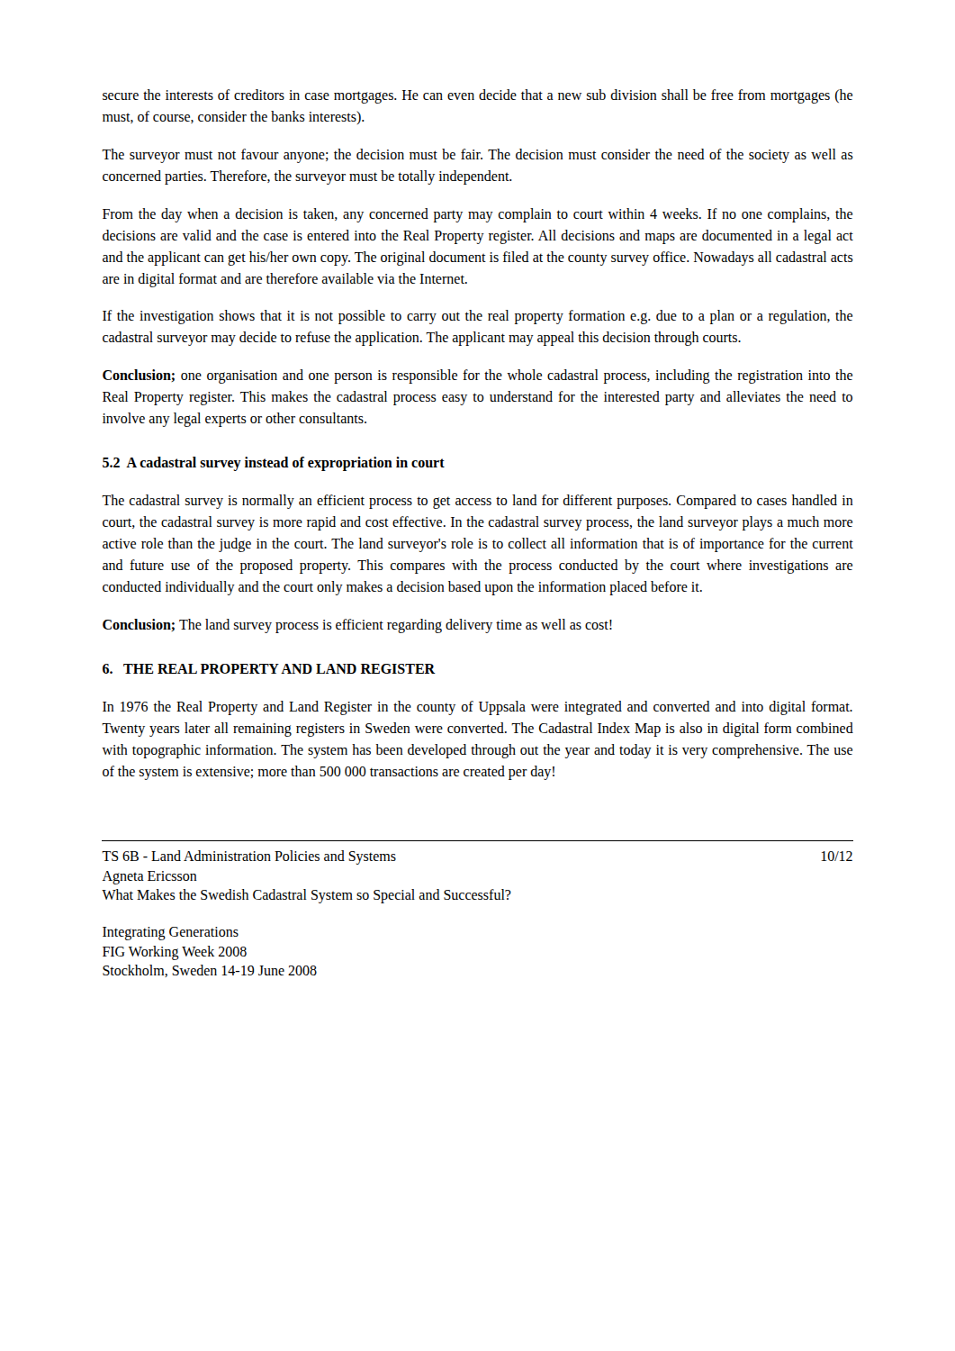secure the interests of creditors in case mortgages. He can even decide that a new sub division shall be free from mortgages (he must, of course, consider the banks interests).
The surveyor must not favour anyone; the decision must be fair. The decision must consider the need of the society as well as concerned parties. Therefore, the surveyor must be totally independent.
From the day when a decision is taken, any concerned party may complain to court within 4 weeks. If no one complains, the decisions are valid and the case is entered into the Real Property register. All decisions and maps are documented in a legal act and the applicant can get his/her own copy. The original document is filed at the county survey office. Nowadays all cadastral acts are in digital format and are therefore available via the Internet.
If the investigation shows that it is not possible to carry out the real property formation e.g. due to a plan or a regulation, the cadastral surveyor may decide to refuse the application. The applicant may appeal this decision through courts.
Conclusion; one organisation and one person is responsible for the whole cadastral process, including the registration into the Real Property register. This makes the cadastral process easy to understand for the interested party and alleviates the need to involve any legal experts or other consultants.
5.2 A cadastral survey instead of expropriation in court
The cadastral survey is normally an efficient process to get access to land for different purposes. Compared to cases handled in court, the cadastral survey is more rapid and cost effective. In the cadastral survey process, the land surveyor plays a much more active role than the judge in the court. The land surveyor's role is to collect all information that is of importance for the current and future use of the proposed property. This compares with the process conducted by the court where investigations are conducted individually and the court only makes a decision based upon the information placed before it.
Conclusion; The land survey process is efficient regarding delivery time as well as cost!
6. THE REAL PROPERTY AND LAND REGISTER
In 1976 the Real Property and Land Register in the county of Uppsala were integrated and converted and into digital format. Twenty years later all remaining registers in Sweden were converted. The Cadastral Index Map is also in digital form combined with topographic information. The system has been developed through out the year and today it is very comprehensive. The use of the system is extensive; more than 500 000 transactions are created per day!
10/12
TS 6B - Land Administration Policies and Systems
Agneta Ericsson
What Makes the Swedish Cadastral System so Special and Successful?
Integrating Generations
FIG Working Week 2008
Stockholm, Sweden 14-19 June 2008